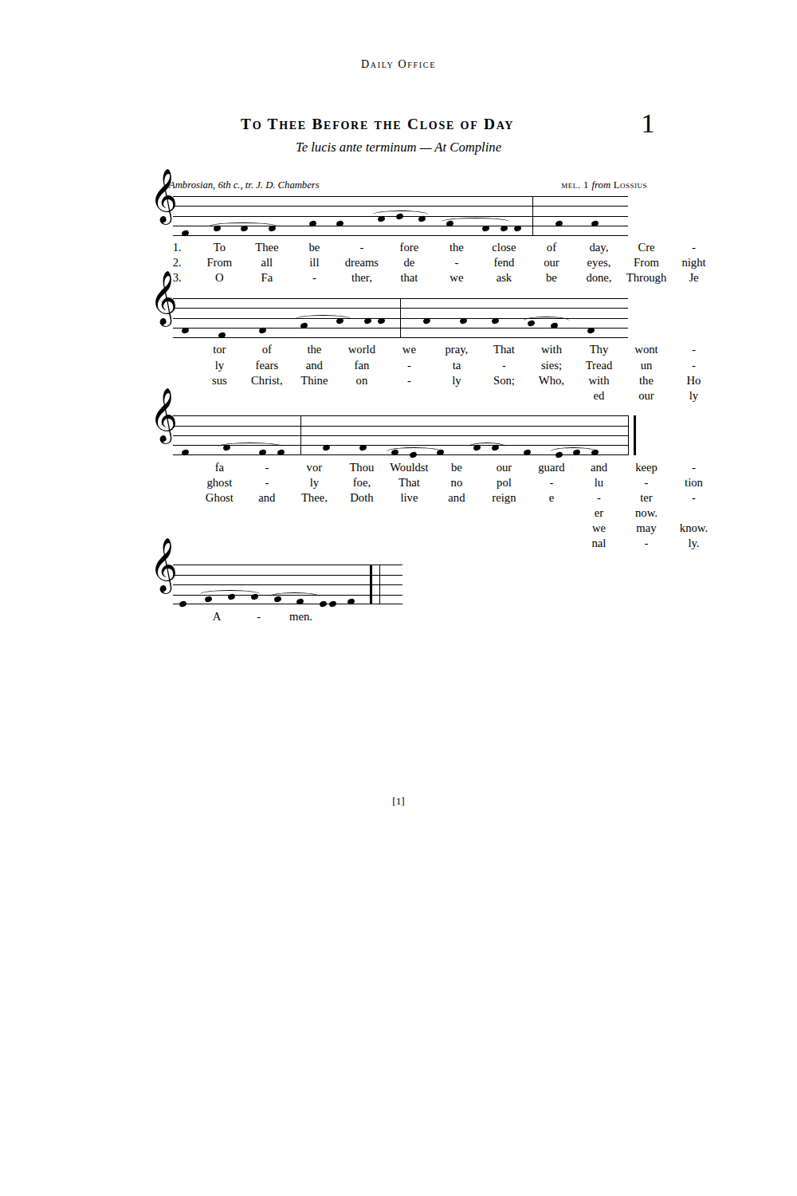Daily Office
To Thee Before the Close of Day
1
Te lucis ante terminum — At Compline
Ambrosian, 6th c., tr. J. D. Chambers mel. 1 from Lossius
𝄞
1. To Thee be-fore the close of day, Cre-
2. From all ill dreams de-fend our eyes, From night
3. OFa-ther, that we ask be done, Through Je
𝄞
tor of the world we pray, That with Thy wont-
ly fears and fan-ta-sies; Tread un-
sus Christ, Thine on-ly Son; Who, with the Ho
ed our ly
𝄞
fa-vor Thou Wouldst be our guard and keep-
ghost-ly foe, That no pol-lu-tion
Ghost and Thee, Doth live and reign e-ter-
er now.
we may know.
nal-ly.
𝄞
A-men.
[1]